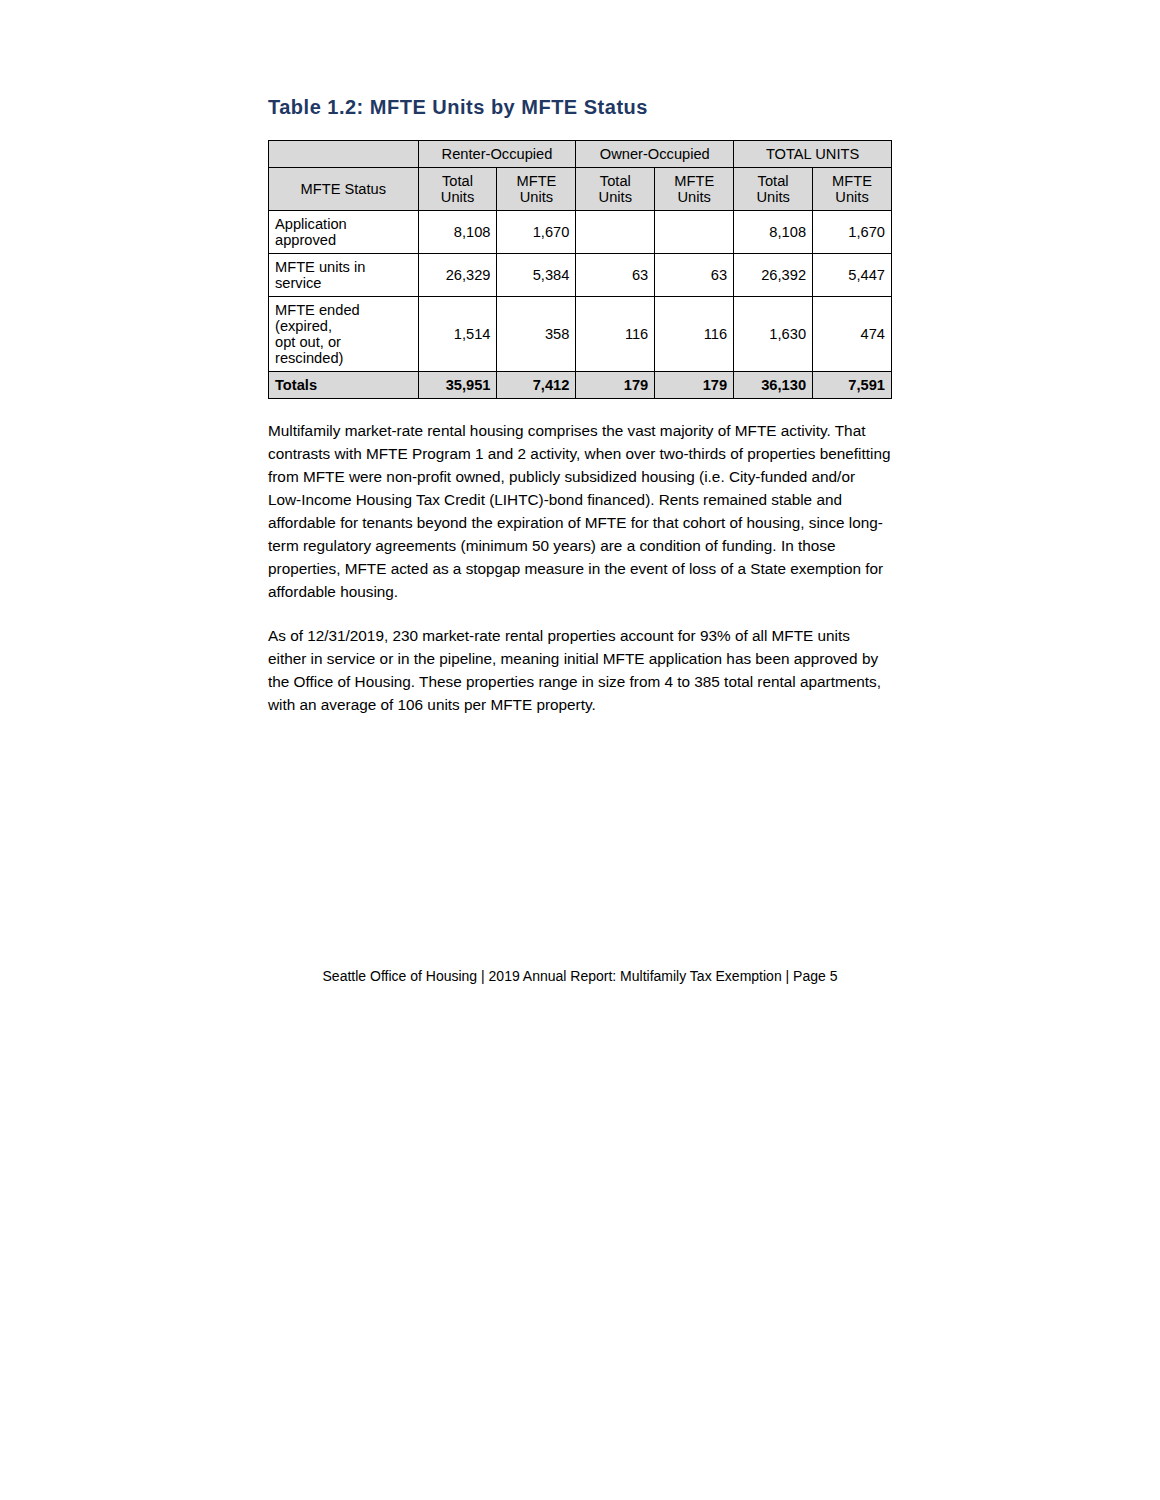Table 1.2: MFTE Units by MFTE Status
| | Renter-Occupied | Owner-Occupied | TOTAL UNITS |
| --- | --- | --- | --- |
| MFTE Status | Total Units | MFTE Units | Total Units | MFTE Units | Total Units | MFTE Units |
| Application approved | 8,108 | 1,670 | | | 8,108 | 1,670 |
| MFTE units in service | 26,329 | 5,384 | 63 | 63 | 26,392 | 5,447 |
| MFTE ended (expired, opt out, or rescinded) | 1,514 | 358 | 116 | 116 | 1,630 | 474 |
| Totals | 35,951 | 7,412 | 179 | 179 | 36,130 | 7,591 |
Multifamily market-rate rental housing comprises the vast majority of MFTE activity. That contrasts with MFTE Program 1 and 2 activity, when over two-thirds of properties benefitting from MFTE were non-profit owned, publicly subsidized housing (i.e. City-funded and/or Low-Income Housing Tax Credit (LIHTC)-bond financed). Rents remained stable and affordable for tenants beyond the expiration of MFTE for that cohort of housing, since long-term regulatory agreements (minimum 50 years) are a condition of funding. In those properties, MFTE acted as a stopgap measure in the event of loss of a State exemption for affordable housing.
As of 12/31/2019, 230 market-rate rental properties account for 93% of all MFTE units either in service or in the pipeline, meaning initial MFTE application has been approved by the Office of Housing. These properties range in size from 4 to 385 total rental apartments, with an average of 106 units per MFTE property.
Seattle Office of Housing | 2019 Annual Report: Multifamily Tax Exemption | Page 5